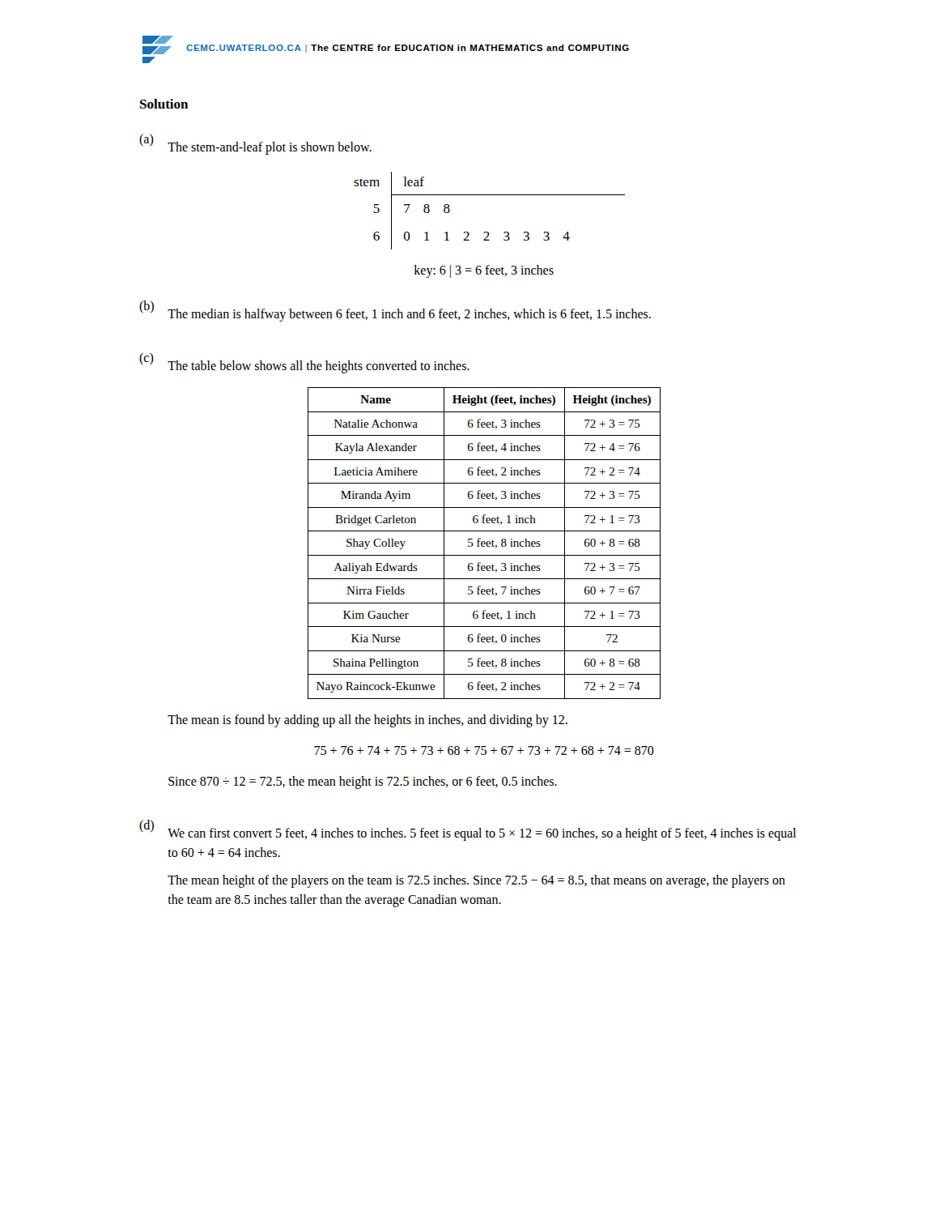CEMC.UWATERLOO.CA|The CENTRE for EDUCATION in MATHEMATICS and COMPUTING
Solution
(a)
The stem-and-leaf plot is shown below.
| stem | leaf |
| --- | --- |
| 5 | 7 8 8 |
| 6 | 0 1 1 2 2 3 3 3 4 |
key: 6 | 3 = 6 feet, 3 inches
(b)
The median is halfway between 6 feet, 1 inch and 6 feet, 2 inches, which is 6 feet, 1.5 inches.
(c)
The table below shows all the heights converted to inches.
| Name | Height (feet, inches) | Height (inches) |
| --- | --- | --- |
| Natalie Achonwa | 6 feet, 3 inches | 72 + 3 = 75 |
| Kayla Alexander | 6 feet, 4 inches | 72 + 4 = 76 |
| Laeticia Amihere | 6 feet, 2 inches | 72 + 2 = 74 |
| Miranda Ayim | 6 feet, 3 inches | 72 + 3 = 75 |
| Bridget Carleton | 6 feet, 1 inch | 72 + 1 = 73 |
| Shay Colley | 5 feet, 8 inches | 60 + 8 = 68 |
| Aaliyah Edwards | 6 feet, 3 inches | 72 + 3 = 75 |
| Nirra Fields | 5 feet, 7 inches | 60 + 7 = 67 |
| Kim Gaucher | 6 feet, 1 inch | 72 + 1 = 73 |
| Kia Nurse | 6 feet, 0 inches | 72 |
| Shaina Pellington | 5 feet, 8 inches | 60 + 8 = 68 |
| Nayo Raincock-Ekunwe | 6 feet, 2 inches | 72 + 2 = 74 |
The mean is found by adding up all the heights in inches, and dividing by 12.
75 + 76 + 74 + 75 + 73 + 68 + 75 + 67 + 73 + 72 + 68 + 74 = 870
Since 870 ÷ 12 = 72.5, the mean height is 72.5 inches, or 6 feet, 0.5 inches.
(d)
We can first convert 5 feet, 4 inches to inches. 5 feet is equal to 5 × 12 = 60 inches, so a height of 5 feet, 4 inches is equal to 60 + 4 = 64 inches.
The mean height of the players on the team is 72.5 inches. Since 72.5 − 64 = 8.5, that means on average, the players on the team are 8.5 inches taller than the average Canadian woman.